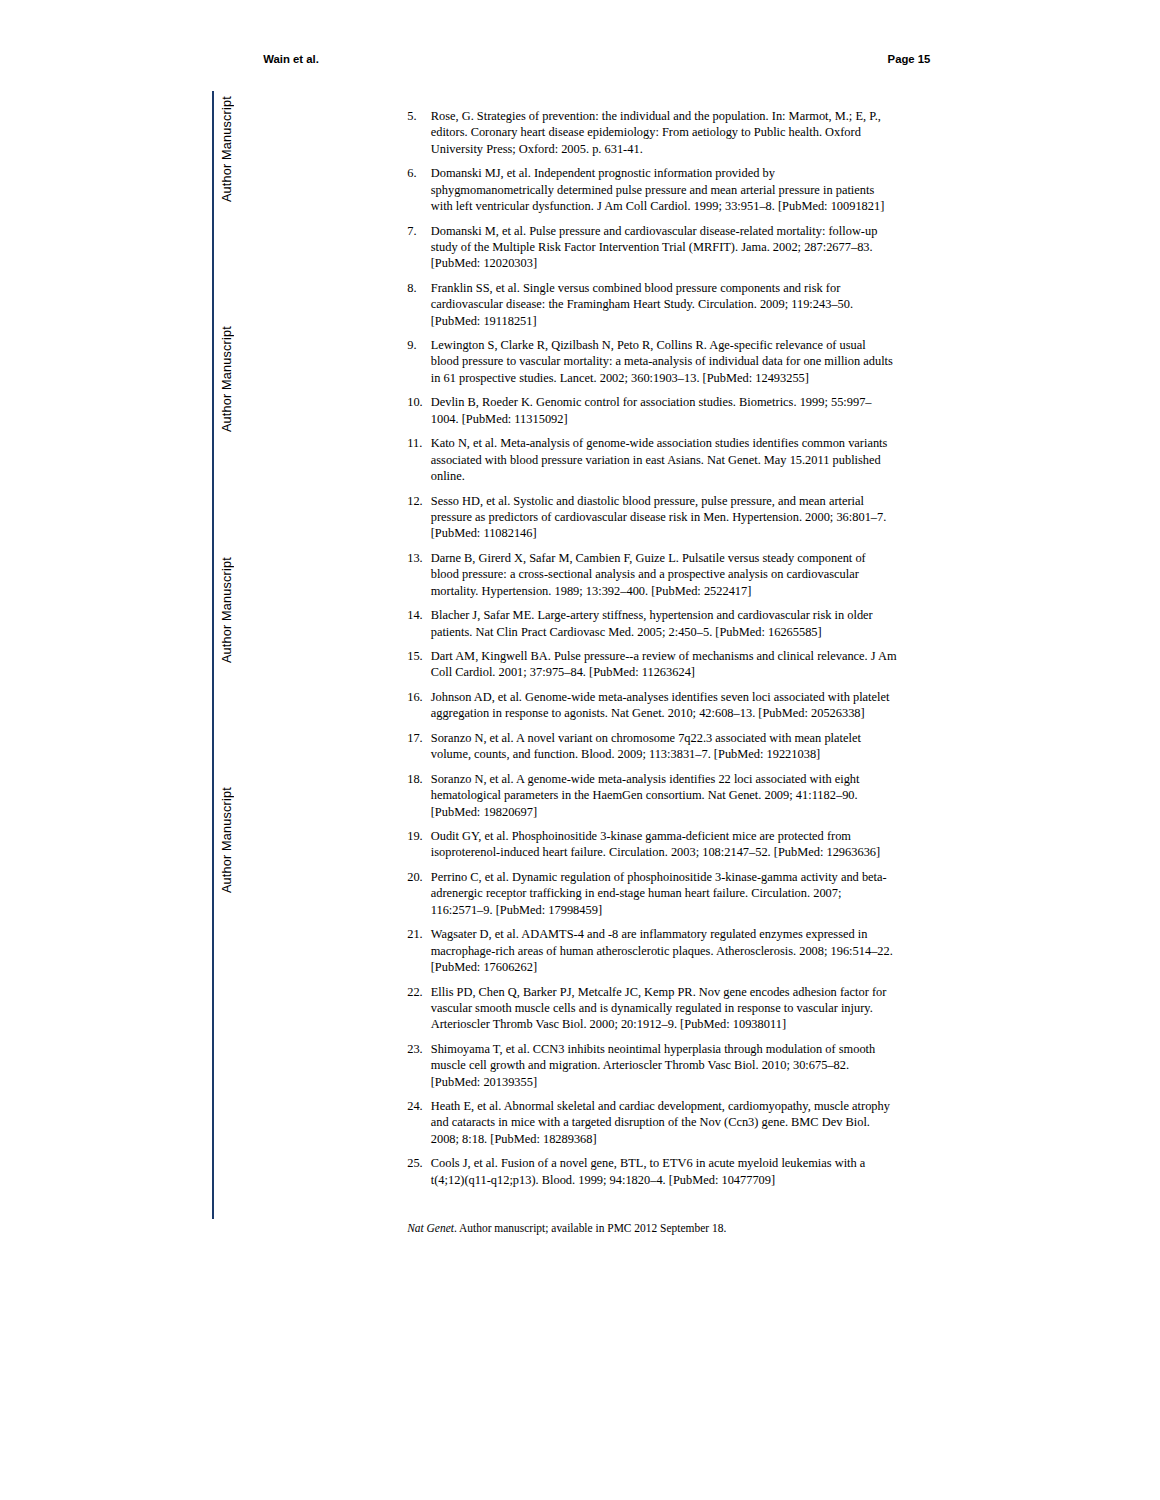Author Manuscript Author Manuscript Author Manuscript Author Manuscript
Wain et al.
Page 15
Rose, G. Strategies of prevention: the individual and the population. In: Marmot, M.; E, P., editors. Coronary heart disease epidemiology: From aetiology to Public health. Oxford University Press; Oxford: 2005. p. 631-41.
Domanski MJ, et al. Independent prognostic information provided by sphygmomanometrically determined pulse pressure and mean arterial pressure in patients with left ventricular dysfunction. J Am Coll Cardiol. 1999; 33:951–8. [PubMed: 10091821]
Domanski M, et al. Pulse pressure and cardiovascular disease-related mortality: follow-up study of the Multiple Risk Factor Intervention Trial (MRFIT). Jama. 2002; 287:2677–83. [PubMed: 12020303]
Franklin SS, et al. Single versus combined blood pressure components and risk for cardiovascular disease: the Framingham Heart Study. Circulation. 2009; 119:243–50. [PubMed: 19118251]
Lewington S, Clarke R, Qizilbash N, Peto R, Collins R. Age-specific relevance of usual blood pressure to vascular mortality: a meta-analysis of individual data for one million adults in 61 prospective studies. Lancet. 2002; 360:1903–13. [PubMed: 12493255]
Devlin B, Roeder K. Genomic control for association studies. Biometrics. 1999; 55:997–1004. [PubMed: 11315092]
Kato N, et al. Meta-analysis of genome-wide association studies identifies common variants associated with blood pressure variation in east Asians. Nat Genet. May 15.2011 published online.
Sesso HD, et al. Systolic and diastolic blood pressure, pulse pressure, and mean arterial pressure as predictors of cardiovascular disease risk in Men. Hypertension. 2000; 36:801–7. [PubMed: 11082146]
Darne B, Girerd X, Safar M, Cambien F, Guize L. Pulsatile versus steady component of blood pressure: a cross-sectional analysis and a prospective analysis on cardiovascular mortality. Hypertension. 1989; 13:392–400. [PubMed: 2522417]
Blacher J, Safar ME. Large-artery stiffness, hypertension and cardiovascular risk in older patients. Nat Clin Pract Cardiovasc Med. 2005; 2:450–5. [PubMed: 16265585]
Dart AM, Kingwell BA. Pulse pressure--a review of mechanisms and clinical relevance. J Am Coll Cardiol. 2001; 37:975–84. [PubMed: 11263624]
Johnson AD, et al. Genome-wide meta-analyses identifies seven loci associated with platelet aggregation in response to agonists. Nat Genet. 2010; 42:608–13. [PubMed: 20526338]
Soranzo N, et al. A novel variant on chromosome 7q22.3 associated with mean platelet volume, counts, and function. Blood. 2009; 113:3831–7. [PubMed: 19221038]
Soranzo N, et al. A genome-wide meta-analysis identifies 22 loci associated with eight hematological parameters in the HaemGen consortium. Nat Genet. 2009; 41:1182–90. [PubMed: 19820697]
Oudit GY, et al. Phosphoinositide 3-kinase gamma-deficient mice are protected from isoproterenol-induced heart failure. Circulation. 2003; 108:2147–52. [PubMed: 12963636]
Perrino C, et al. Dynamic regulation of phosphoinositide 3-kinase-gamma activity and beta-adrenergic receptor trafficking in end-stage human heart failure. Circulation. 2007; 116:2571–9. [PubMed: 17998459]
Wagsater D, et al. ADAMTS-4 and -8 are inflammatory regulated enzymes expressed in macrophage-rich areas of human atherosclerotic plaques. Atherosclerosis. 2008; 196:514–22. [PubMed: 17606262]
Ellis PD, Chen Q, Barker PJ, Metcalfe JC, Kemp PR. Nov gene encodes adhesion factor for vascular smooth muscle cells and is dynamically regulated in response to vascular injury. Arterioscler Thromb Vasc Biol. 2000; 20:1912–9. [PubMed: 10938011]
Shimoyama T, et al. CCN3 inhibits neointimal hyperplasia through modulation of smooth muscle cell growth and migration. Arterioscler Thromb Vasc Biol. 2010; 30:675–82. [PubMed: 20139355]
Heath E, et al. Abnormal skeletal and cardiac development, cardiomyopathy, muscle atrophy and cataracts in mice with a targeted disruption of the Nov (Ccn3) gene. BMC Dev Biol. 2008; 8:18. [PubMed: 18289368]
Cools J, et al. Fusion of a novel gene, BTL, to ETV6 in acute myeloid leukemias with a t(4;12)(q11-q12;p13). Blood. 1999; 94:1820–4. [PubMed: 10477709]
Nat Genet. Author manuscript; available in PMC 2012 September 18.